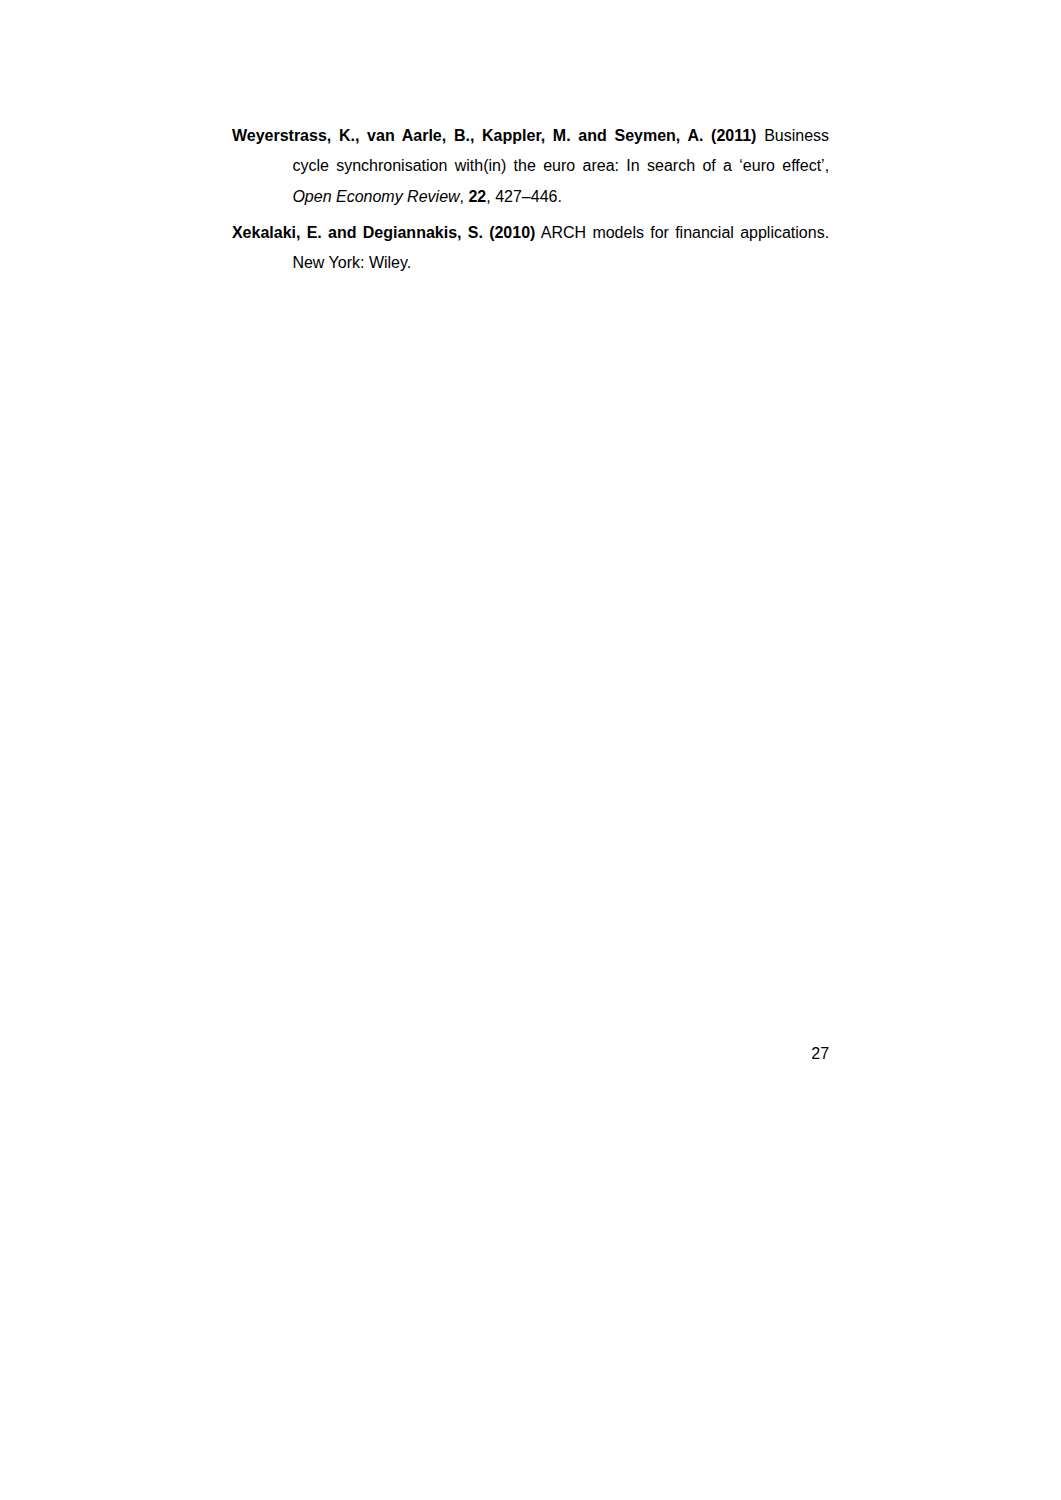Weyerstrass, K., van Aarle, B., Kappler, M. and Seymen, A. (2011) Business cycle synchronisation with(in) the euro area: In search of a ‘euro effect’, Open Economy Review, 22, 427–446.
Xekalaki, E. and Degiannakis, S. (2010) ARCH models for financial applications. New York: Wiley.
27